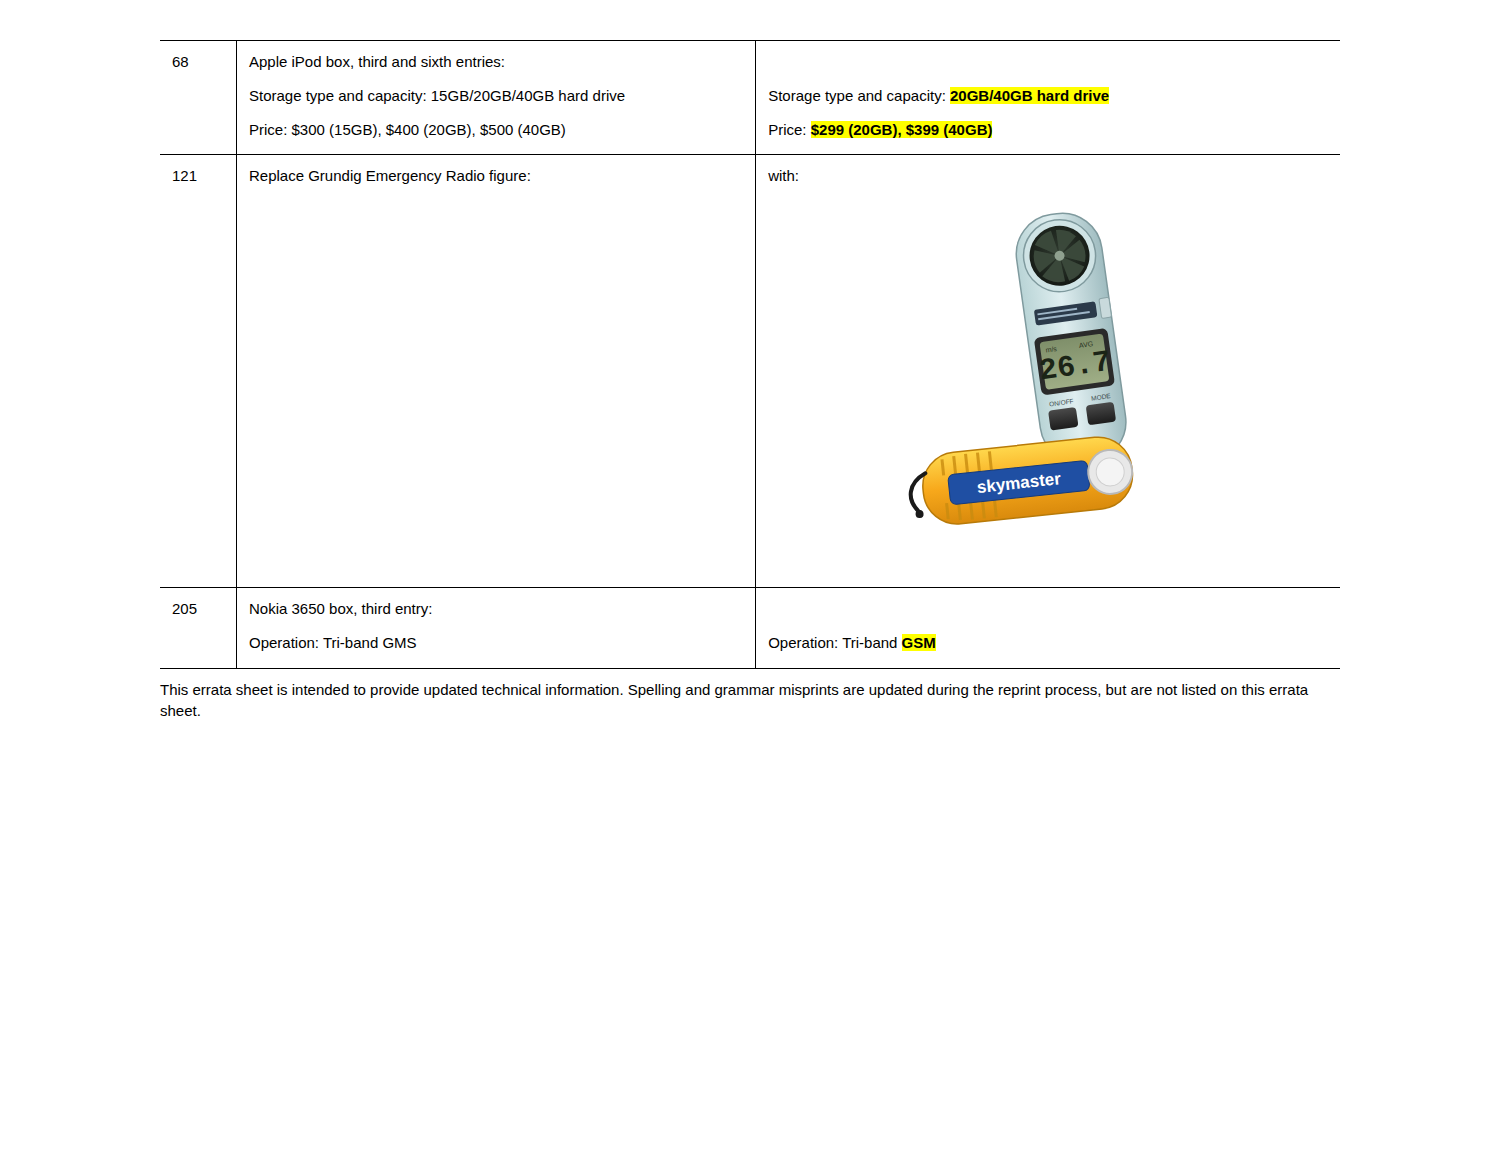| 68 | Apple iPod box, third and sixth entries: Storage type and capacity: 15GB/20GB/40GB hard drive Price: $300 (15GB), $400 (20GB), $500 (40GB) | Storage type and capacity: 20GB/40GB hard drive Price: $299 (20GB), $399 (40GB) |
| 121 | Replace Grundig Emergency Radio figure: | with: 26.7 m/s AVG ON/OFF MODE skymaster |
| 205 | Nokia 3650 box, third entry: Operation: Tri-band GMS | Operation: Tri-band GSM |
This errata sheet is intended to provide updated technical information. Spelling and grammar misprints are updated during the reprint process, but are not listed on this errata sheet.